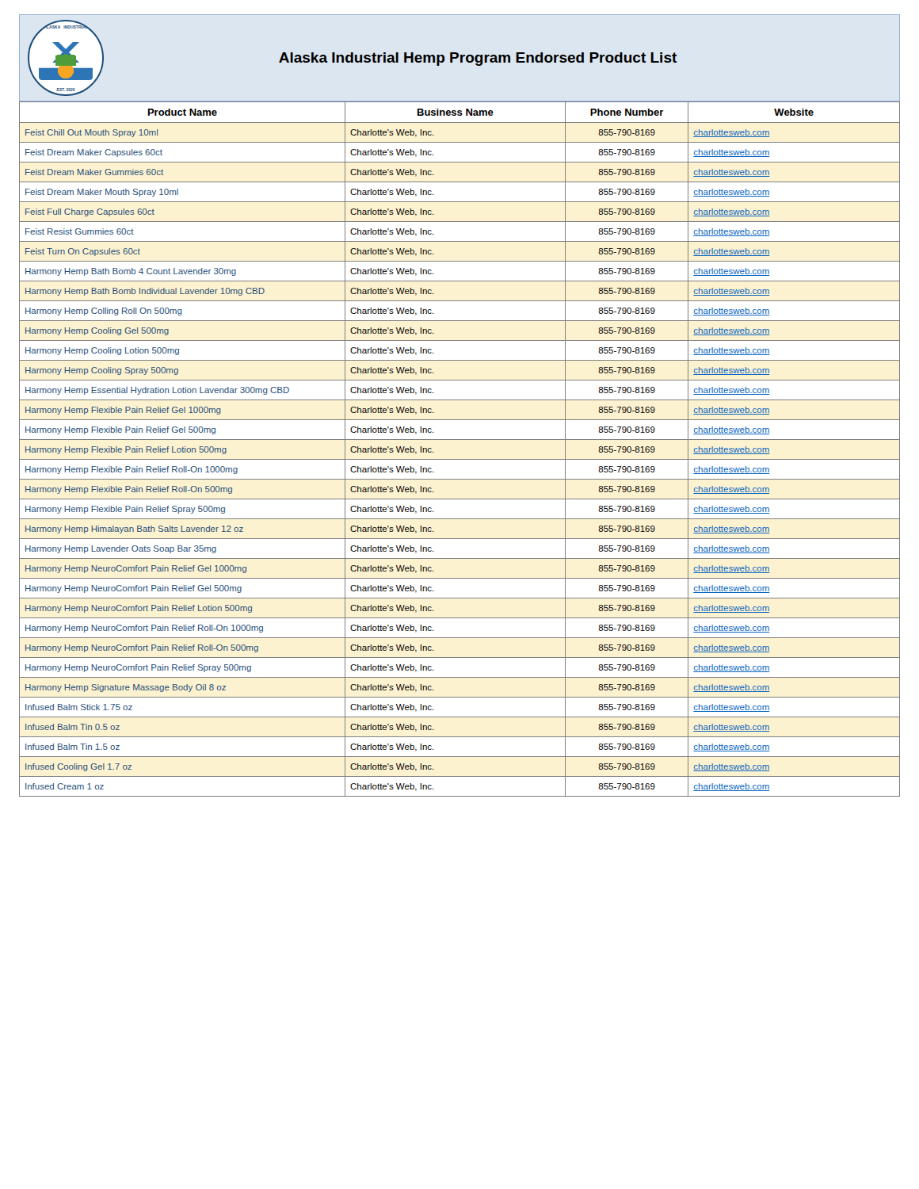ALASKA INDUSTRIAL
EST. 2020
Alaska Industrial Hemp Program Endorsed Product List
| Product Name | Business Name | Phone Number | Website |
| --- | --- | --- | --- |
| Feist Chill Out Mouth Spray 10ml | Charlotte's Web, Inc. | 855-790-8169 | charlottesweb.com |
| Feist Dream Maker Capsules 60ct | Charlotte's Web, Inc. | 855-790-8169 | charlottesweb.com |
| Feist Dream Maker Gummies 60ct | Charlotte's Web, Inc. | 855-790-8169 | charlottesweb.com |
| Feist Dream Maker Mouth Spray 10ml | Charlotte's Web, Inc. | 855-790-8169 | charlottesweb.com |
| Feist Full Charge Capsules 60ct | Charlotte's Web, Inc. | 855-790-8169 | charlottesweb.com |
| Feist Resist Gummies 60ct | Charlotte's Web, Inc. | 855-790-8169 | charlottesweb.com |
| Feist Turn On Capsules 60ct | Charlotte's Web, Inc. | 855-790-8169 | charlottesweb.com |
| Harmony Hemp Bath Bomb 4 Count Lavender 30mg | Charlotte's Web, Inc. | 855-790-8169 | charlottesweb.com |
| Harmony Hemp Bath Bomb Individual Lavender 10mg CBD | Charlotte's Web, Inc. | 855-790-8169 | charlottesweb.com |
| Harmony Hemp Colling Roll On 500mg | Charlotte's Web, Inc. | 855-790-8169 | charlottesweb.com |
| Harmony Hemp Cooling Gel 500mg | Charlotte's Web, Inc. | 855-790-8169 | charlottesweb.com |
| Harmony Hemp Cooling Lotion 500mg | Charlotte's Web, Inc. | 855-790-8169 | charlottesweb.com |
| Harmony Hemp Cooling Spray 500mg | Charlotte's Web, Inc. | 855-790-8169 | charlottesweb.com |
| Harmony Hemp Essential Hydration Lotion Lavendar 300mg CBD | Charlotte's Web, Inc. | 855-790-8169 | charlottesweb.com |
| Harmony Hemp Flexible Pain Relief Gel 1000mg | Charlotte's Web, Inc. | 855-790-8169 | charlottesweb.com |
| Harmony Hemp Flexible Pain Relief Gel 500mg | Charlotte's Web, Inc. | 855-790-8169 | charlottesweb.com |
| Harmony Hemp Flexible Pain Relief Lotion 500mg | Charlotte's Web, Inc. | 855-790-8169 | charlottesweb.com |
| Harmony Hemp Flexible Pain Relief Roll-On 1000mg | Charlotte's Web, Inc. | 855-790-8169 | charlottesweb.com |
| Harmony Hemp Flexible Pain Relief Roll-On 500mg | Charlotte's Web, Inc. | 855-790-8169 | charlottesweb.com |
| Harmony Hemp Flexible Pain Relief Spray 500mg | Charlotte's Web, Inc. | 855-790-8169 | charlottesweb.com |
| Harmony Hemp Himalayan Bath Salts Lavender 12 oz | Charlotte's Web, Inc. | 855-790-8169 | charlottesweb.com |
| Harmony Hemp Lavender Oats Soap Bar 35mg | Charlotte's Web, Inc. | 855-790-8169 | charlottesweb.com |
| Harmony Hemp NeuroComfort Pain Relief Gel 1000mg | Charlotte's Web, Inc. | 855-790-8169 | charlottesweb.com |
| Harmony Hemp NeuroComfort Pain Relief Gel 500mg | Charlotte's Web, Inc. | 855-790-8169 | charlottesweb.com |
| Harmony Hemp NeuroComfort Pain Relief Lotion 500mg | Charlotte's Web, Inc. | 855-790-8169 | charlottesweb.com |
| Harmony Hemp NeuroComfort Pain Relief Roll-On 1000mg | Charlotte's Web, Inc. | 855-790-8169 | charlottesweb.com |
| Harmony Hemp NeuroComfort Pain Relief Roll-On 500mg | Charlotte's Web, Inc. | 855-790-8169 | charlottesweb.com |
| Harmony Hemp NeuroComfort Pain Relief Spray 500mg | Charlotte's Web, Inc. | 855-790-8169 | charlottesweb.com |
| Harmony Hemp Signature Massage Body Oil 8 oz | Charlotte's Web, Inc. | 855-790-8169 | charlottesweb.com |
| Infused Balm Stick 1.75 oz | Charlotte's Web, Inc. | 855-790-8169 | charlottesweb.com |
| Infused Balm Tin 0.5 oz | Charlotte's Web, Inc. | 855-790-8169 | charlottesweb.com |
| Infused Balm Tin 1.5 oz | Charlotte's Web, Inc. | 855-790-8169 | charlottesweb.com |
| Infused Cooling Gel 1.7 oz | Charlotte's Web, Inc. | 855-790-8169 | charlottesweb.com |
| Infused Cream 1 oz | Charlotte's Web, Inc. | 855-790-8169 | charlottesweb.com |